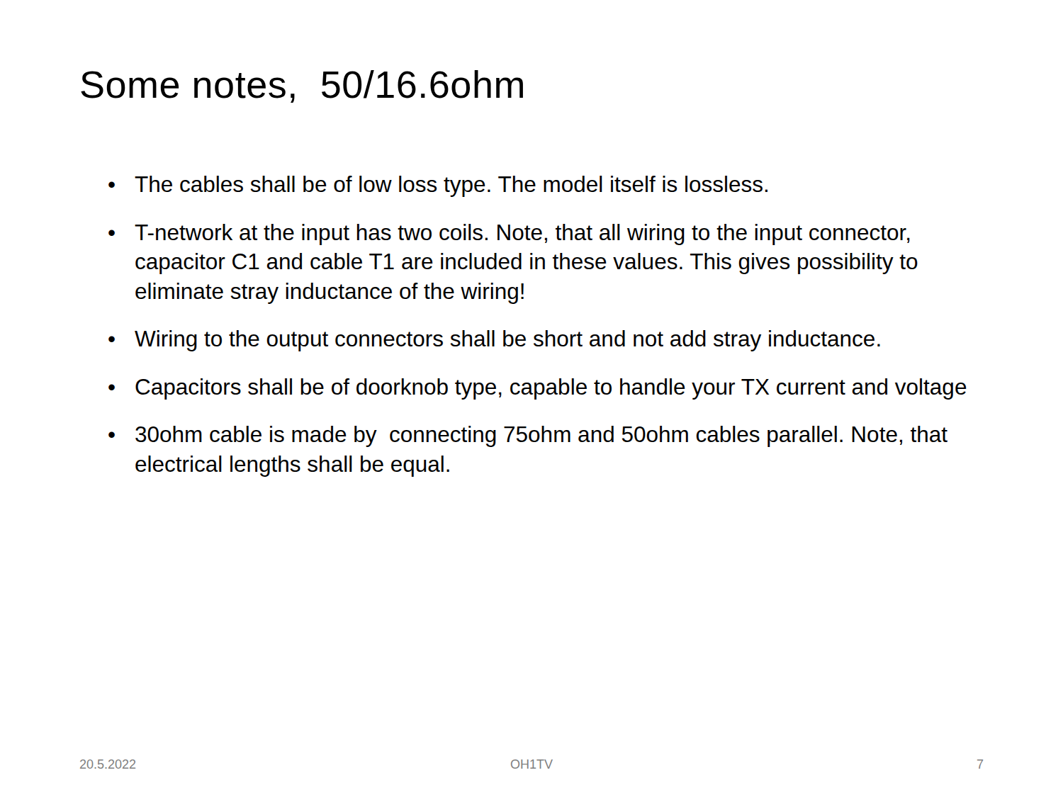Some notes, 50/16.6ohm
The cables shall be of low loss type. The model itself is lossless.
T-network at the input has two coils. Note, that all wiring to the input connector, capacitor C1 and cable T1 are included in these values. This gives possibility to eliminate stray inductance of the wiring!
Wiring to the output connectors shall be short and not add stray inductance.
Capacitors shall be of doorknob type, capable to handle your TX current and voltage
30ohm cable is made by connecting 75ohm and 50ohm cables parallel. Note, that electrical lengths shall be equal.
20.5.2022 OH1TV 7